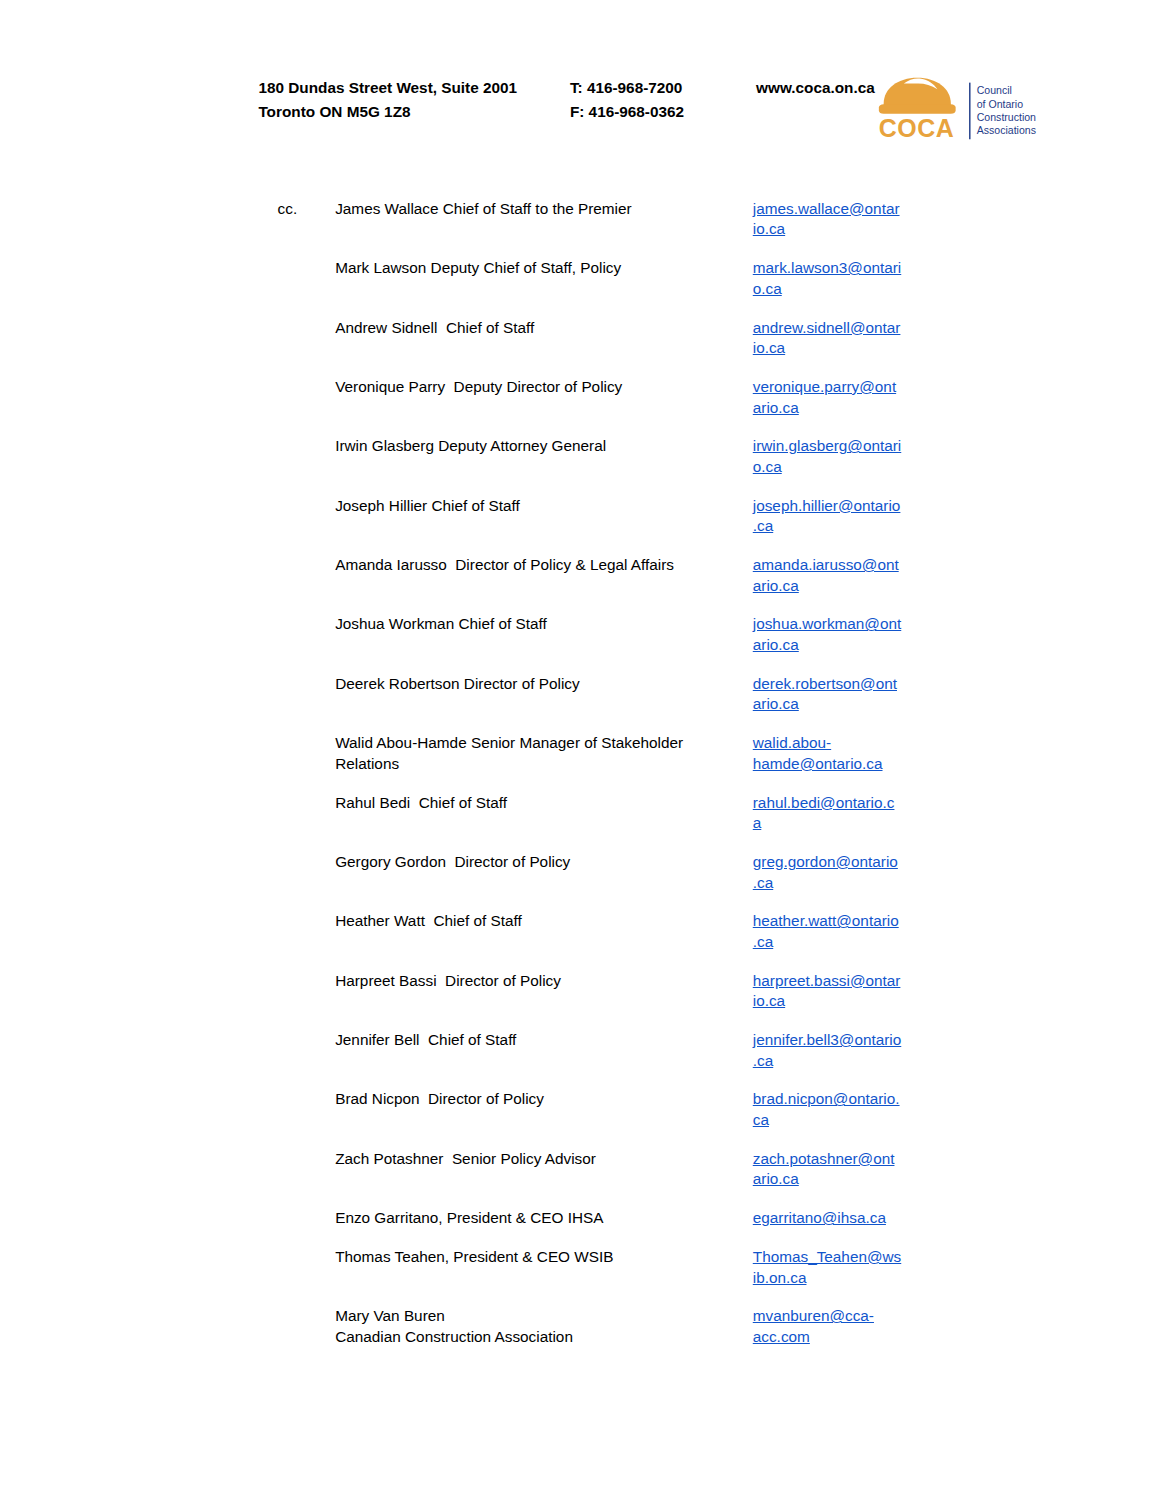| 180 Dundas Street West, Suite 2001 | T: 416-968-7200 | www.coca.on.ca |
| Toronto ON M5G 1Z8 | F: 416-968-0362 | |
COCA Council of Ontario Construction Associations
| cc. | James Wallace Chief of Staff to the Premier | james.wallace@ontario.ca |
| | Mark Lawson Deputy Chief of Staff, Policy | mark.lawson3@ontario.ca |
| | Andrew Sidnell Chief of Staff | andrew.sidnell@ontario.ca |
| | Veronique Parry Deputy Director of Policy | veronique.parry@ontario.ca |
| | Irwin Glasberg Deputy Attorney General | irwin.glasberg@ontario.ca |
| | Joseph Hillier Chief of Staff | joseph.hillier@ontario.ca |
| | Amanda Iarusso Director of Policy & Legal Affairs | amanda.iarusso@ontario.ca |
| | Joshua Workman Chief of Staff | joshua.workman@ontario.ca |
| | Deerek Robertson Director of Policy | derek.robertson@ontario.ca |
| | Walid Abou-Hamde Senior Manager of Stakeholder Relations | walid.abou- hamde@ontario.ca |
| | Rahul Bedi Chief of Staff | rahul.bedi@ontario.ca |
| | Gergory Gordon Director of Policy | greg.gordon@ontario.ca |
| | Heather Watt Chief of Staff | heather.watt@ontario.ca |
| | Harpreet Bassi Director of Policy | harpreet.bassi@ontario.ca |
| | Jennifer Bell Chief of Staff | jennifer.bell3@ontario.ca |
| | Brad Nicpon Director of Policy | brad.nicpon@ontario.ca |
| | Zach Potashner Senior Policy Advisor | zach.potashner@ontario.ca |
| | Enzo Garritano, President & CEO IHSA | egarritano@ihsa.ca |
| | Thomas Teahen, President & CEO WSIB | Thomas_Teahen@wsib.on.ca |
| | Mary Van Buren Canadian Construction Association | mvanburen@cca-acc.com |